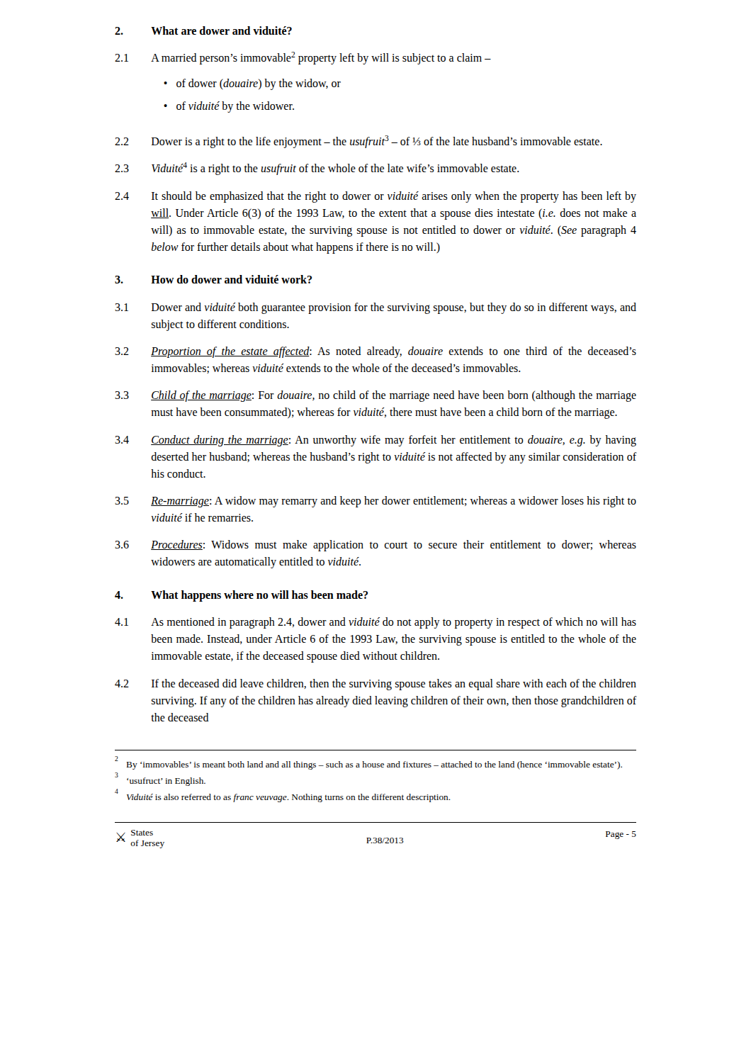2. What are dower and viduité?
2.1 A married person’s immovable2 property left by will is subject to a claim –
of dower (douaire) by the widow, or
of viduité by the widower.
2.2 Dower is a right to the life enjoyment – the usufruit3 – of ⅓ of the late husband’s immovable estate.
2.3 Viduité4 is a right to the usufruit of the whole of the late wife’s immovable estate.
2.4 It should be emphasized that the right to dower or viduité arises only when the property has been left by will. Under Article 6(3) of the 1993 Law, to the extent that a spouse dies intestate (i.e. does not make a will) as to immovable estate, the surviving spouse is not entitled to dower or viduité. (See paragraph 4 below for further details about what happens if there is no will.)
3. How do dower and viduité work?
3.1 Dower and viduité both guarantee provision for the surviving spouse, but they do so in different ways, and subject to different conditions.
3.2 Proportion of the estate affected: As noted already, douaire extends to one third of the deceased’s immovables; whereas viduité extends to the whole of the deceased’s immovables.
3.3 Child of the marriage: For douaire, no child of the marriage need have been born (although the marriage must have been consummated); whereas for viduité, there must have been a child born of the marriage.
3.4 Conduct during the marriage: An unworthy wife may forfeit her entitlement to douaire, e.g. by having deserted her husband; whereas the husband’s right to viduité is not affected by any similar consideration of his conduct.
3.5 Re-marriage: A widow may remarry and keep her dower entitlement; whereas a widower loses his right to viduité if he remarries.
3.6 Procedures: Widows must make application to court to secure their entitlement to dower; whereas widowers are automatically entitled to viduité.
4. What happens where no will has been made?
4.1 As mentioned in paragraph 2.4, dower and viduité do not apply to property in respect of which no will has been made. Instead, under Article 6 of the 1993 Law, the surviving spouse is entitled to the whole of the immovable estate, if the deceased spouse died without children.
4.2 If the deceased did leave children, then the surviving spouse takes an equal share with each of the children surviving. If any of the children has already died leaving children of their own, then those grandchildren of the deceased
2 By ‘immovables’ is meant both land and all things – such as a house and fixtures – attached to the land (hence ‘immovable estate’).
3 ‘usufruct’ in English.
4 Viduité is also referred to as franc veuvage. Nothing turns on the different description.
⚔ States
of Jersey
P.38/2013
Page - 5